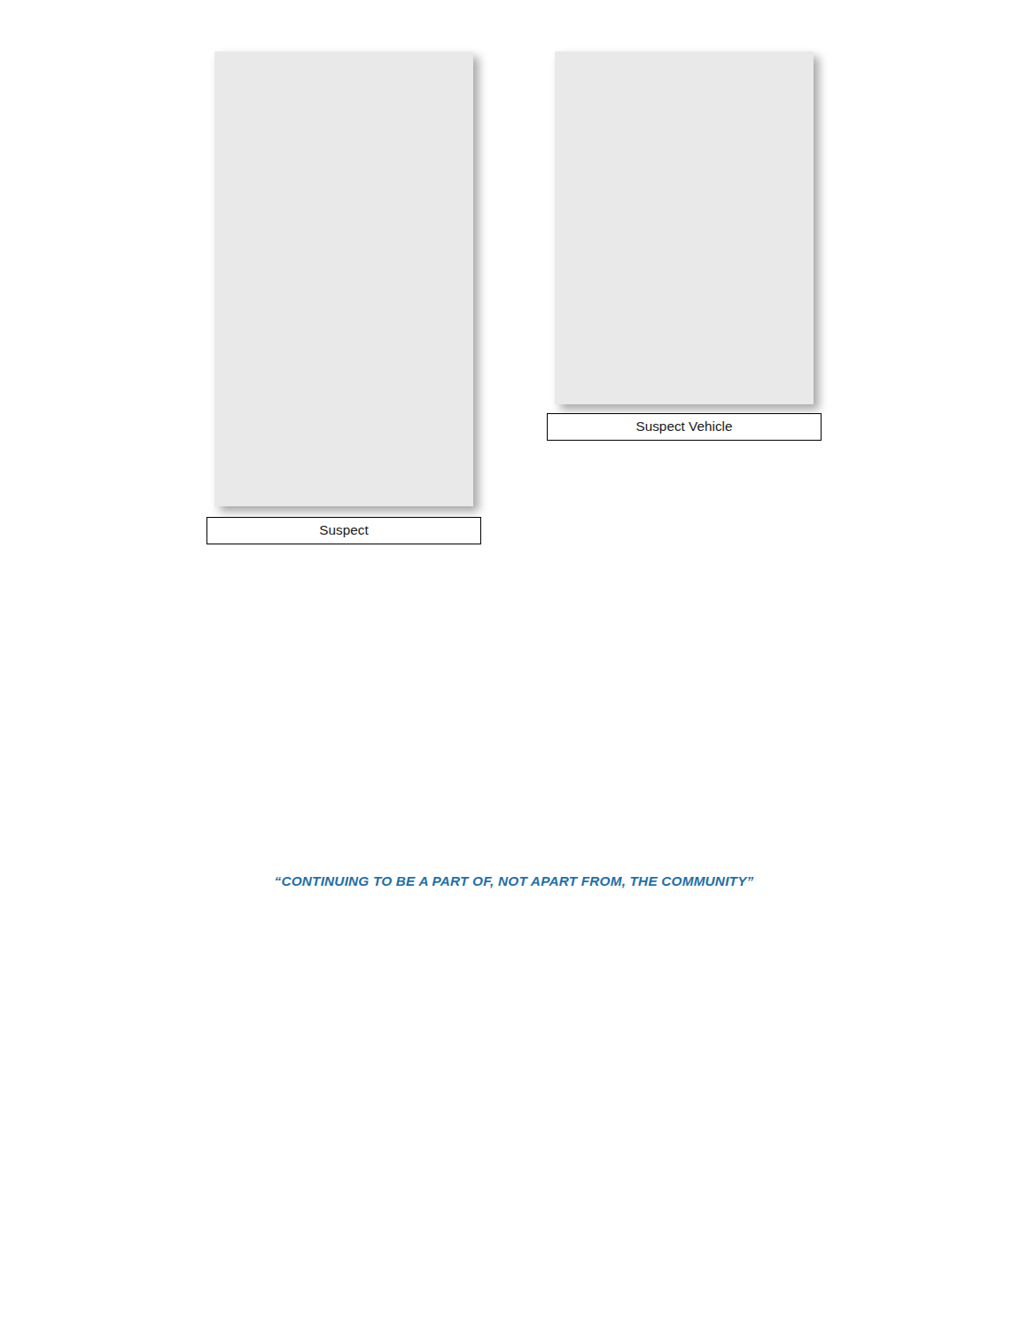Suspect
Suspect Vehicle
“CONTINUING TO BE A PART OF, NOT APART FROM, THE COMMUNITY”